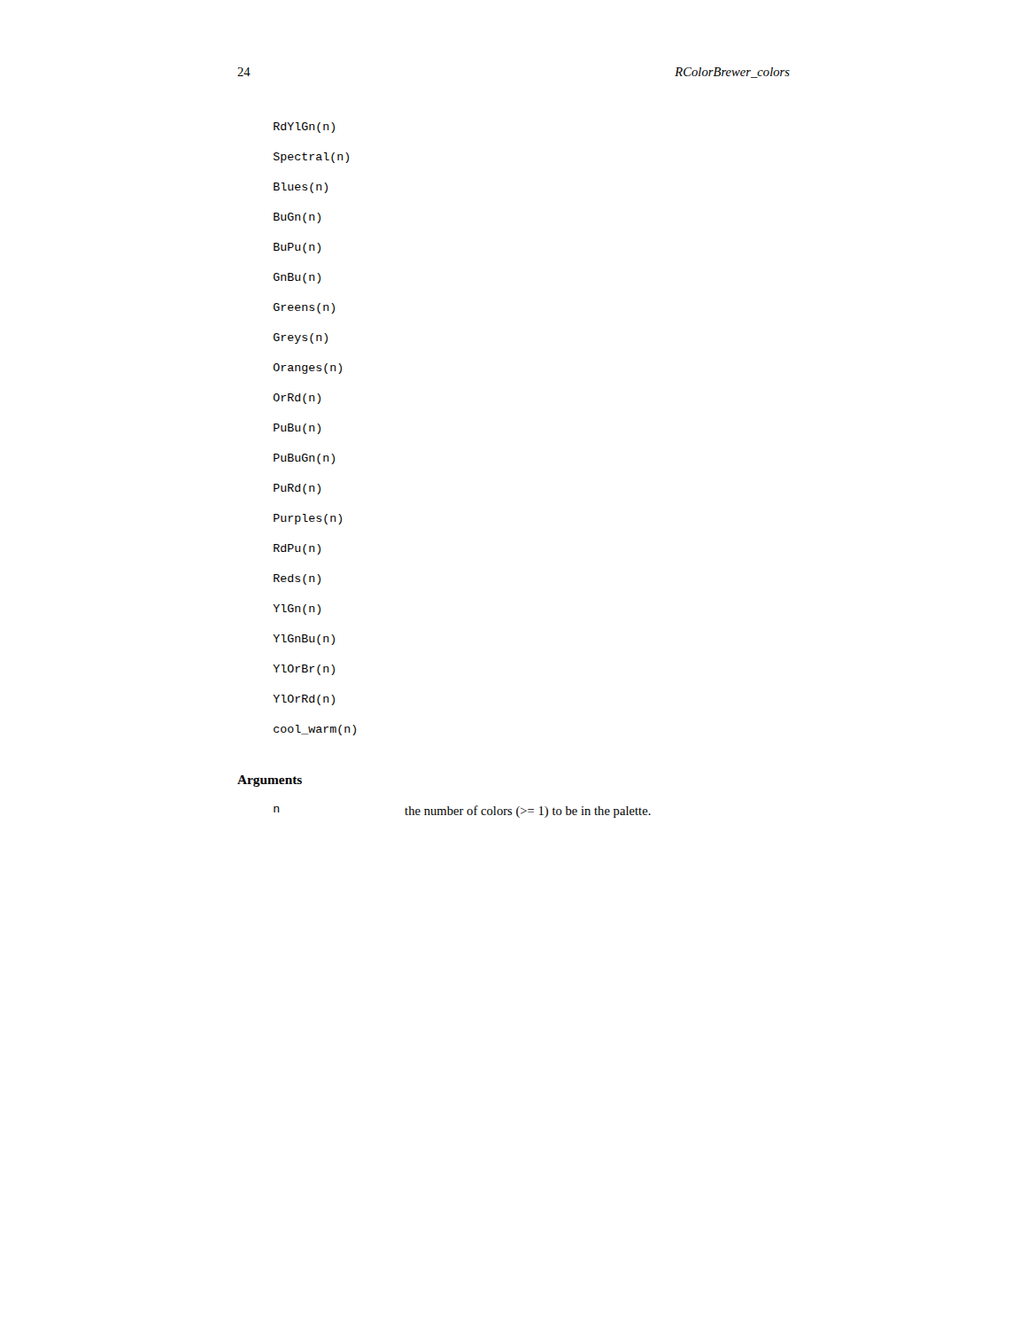24 RColorBrewer_colors
RdYlGn(n)
Spectral(n)
Blues(n)
BuGn(n)
BuPu(n)
GnBu(n)
Greens(n)
Greys(n)
Oranges(n)
OrRd(n)
PuBu(n)
PuBuGn(n)
PuRd(n)
Purples(n)
RdPu(n)
Reds(n)
YlGn(n)
YlGnBu(n)
YlOrBr(n)
YlOrRd(n)
cool_warm(n)
Arguments
n
the number of colors (>= 1) to be in the palette.